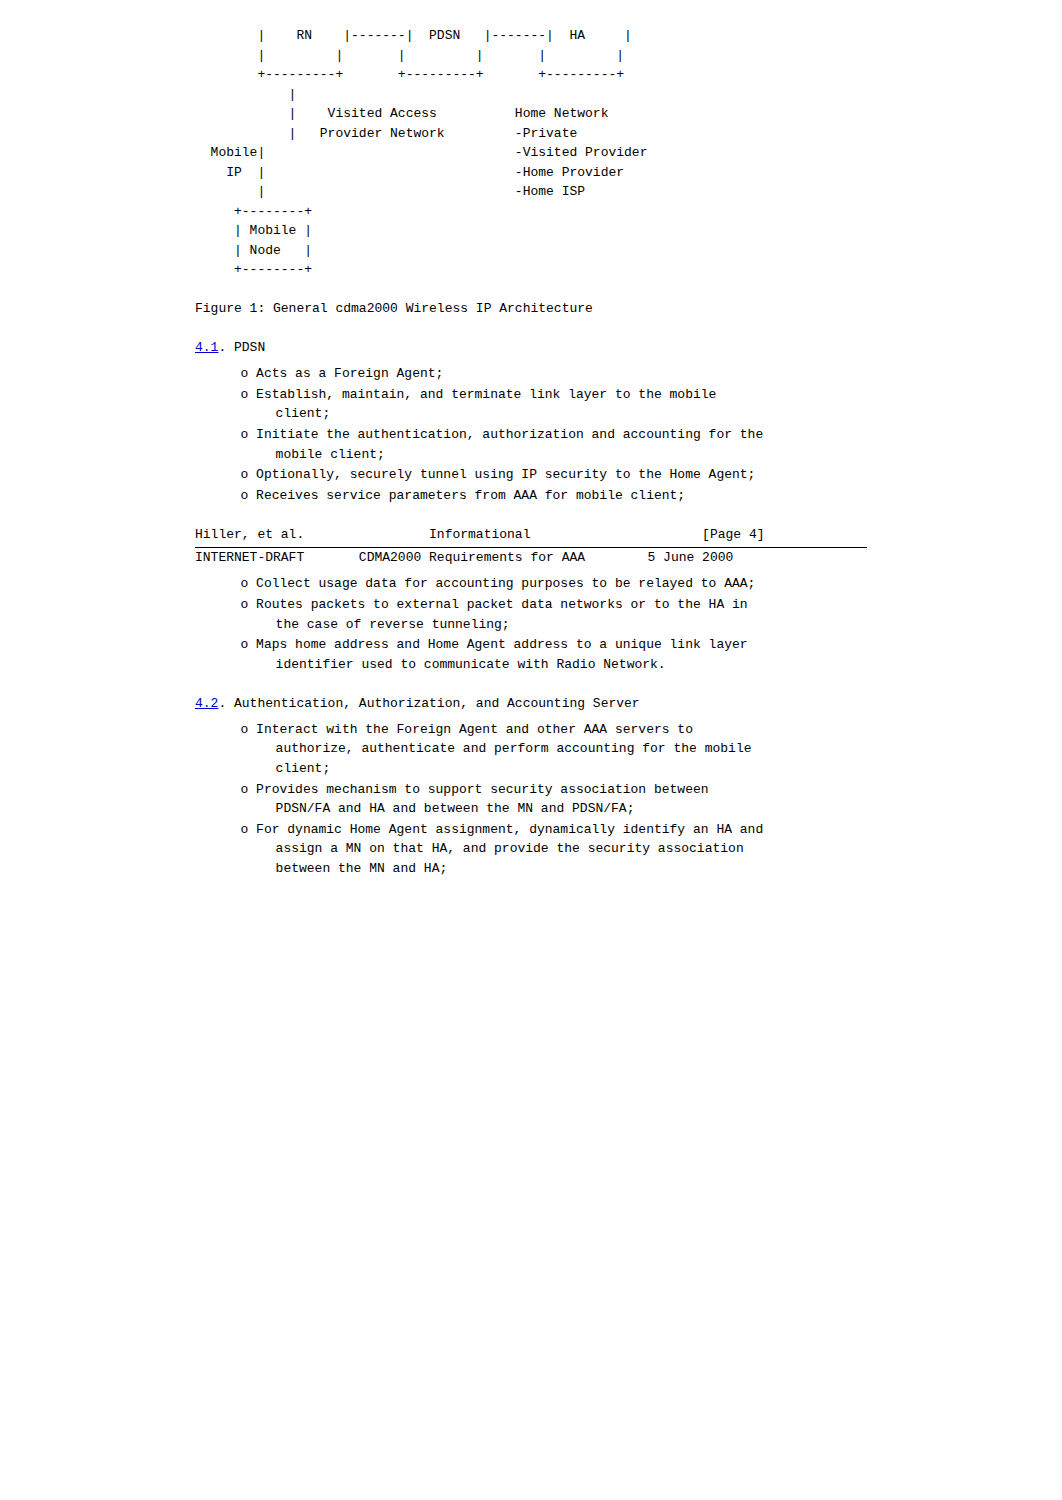|    RN    |-------|  PDSN   |-------|  HA     |
        |         |       |         |       |         |
        +---------+       +---------+       +---------+
            |
            |    Visited Access          Home Network
            |   Provider Network         -Private
  Mobile|                                -Visited Provider
    IP  |                                -Home Provider
        |                                -Home ISP
     +--------+
     | Mobile |
     | Node   |
     +--------+
Figure 1: General cdma2000 Wireless IP Architecture
4.1. PDSN
o Acts as a Foreign Agent;
o Establish, maintain, and terminate link layer to the mobile
client;
o Initiate the authentication, authorization and accounting for the
mobile client;
o Optionally, securely tunnel using IP security to the Home Agent;
o Receives service parameters from AAA for mobile client;
Hiller, et al.                Informational                      [Page 4]
INTERNET-DRAFT       CDMA2000 Requirements for AAA        5 June 2000
o Collect usage data for accounting purposes to be relayed to AAA;
o Routes packets to external packet data networks or to the HA in
the case of reverse tunneling;
o Maps home address and Home Agent address to a unique link layer
identifier used to communicate with Radio Network.
4.2. Authentication, Authorization, and Accounting Server
o Interact with the Foreign Agent and other AAA servers to
authorize, authenticate and perform accounting for the mobile
client;
o Provides mechanism to support security association between
PDSN/FA and HA and between the MN and PDSN/FA;
o For dynamic Home Agent assignment, dynamically identify an HA and
assign a MN on that HA, and provide the security association
between the MN and HA;